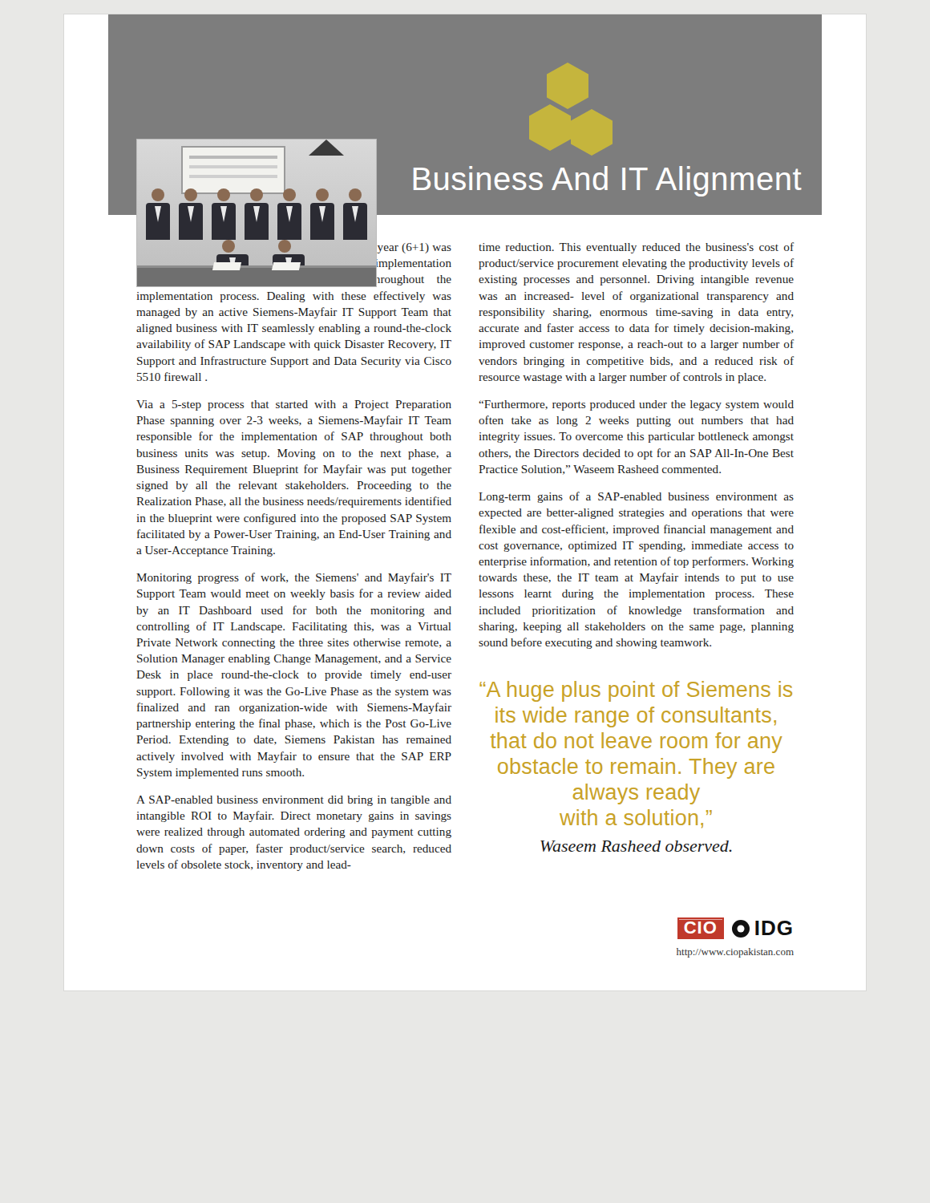Business And IT Alignment
Executing the implementation within less than a year (6+1) was a challenge in itself. Posing a roadblock to the implementation process was an active legacy system throughout the implementation process. Dealing with these effectively was managed by an active Siemens-Mayfair IT Support Team that aligned business with IT seamlessly enabling a round-the-clock availability of SAP Landscape with quick Disaster Recovery, IT Support and Infrastructure Support and Data Security via Cisco 5510 firewall .
Via a 5-step process that started with a Project Preparation Phase spanning over 2-3 weeks, a Siemens-Mayfair IT Team responsible for the implementation of SAP throughout both business units was setup. Moving on to the next phase, a Business Requirement Blueprint for Mayfair was put together signed by all the relevant stakeholders. Proceeding to the Realization Phase, all the business needs/requirements identified in the blueprint were configured into the proposed SAP System facilitated by a Power-User Training, an End-User Training and a User-Acceptance Training.
Monitoring progress of work, the Siemens' and Mayfair's IT Support Team would meet on weekly basis for a review aided by an IT Dashboard used for both the monitoring and controlling of IT Landscape. Facilitating this, was a Virtual Private Network connecting the three sites otherwise remote, a Solution Manager enabling Change Management, and a Service Desk in place round-the-clock to provide timely end-user support. Following it was the Go-Live Phase as the system was finalized and ran organization-wide with Siemens-Mayfair partnership entering the final phase, which is the Post Go-Live Period. Extending to date, Siemens Pakistan has remained actively involved with Mayfair to ensure that the SAP ERP System implemented runs smooth.
A SAP-enabled business environment did bring in tangible and intangible ROI to Mayfair. Direct monetary gains in savings were realized through automated ordering and payment cutting down costs of paper, faster product/service search, reduced levels of obsolete stock, inventory and lead-
time reduction. This eventually reduced the business's cost of product/service procurement elevating the productivity levels of existing processes and personnel. Driving intangible revenue was an increased- level of organizational transparency and responsibility sharing, enormous time-saving in data entry, accurate and faster access to data for timely decision-making, improved customer response, a reach-out to a larger number of vendors bringing in competitive bids, and a reduced risk of resource wastage with a larger number of controls in place.
“Furthermore, reports produced under the legacy system would often take as long 2 weeks putting out numbers that had integrity issues. To overcome this particular bottleneck amongst others, the Directors decided to opt for an SAP All-In-One Best Practice Solution,” Waseem Rasheed commented.
Long-term gains of a SAP-enabled business environment as expected are better-aligned strategies and operations that were flexible and cost-efficient, improved financial management and cost governance, optimized IT spending, immediate access to enterprise information, and retention of top performers. Working towards these, the IT team at Mayfair intends to put to use lessons learnt during the implementation process. These included prioritization of knowledge transformation and sharing, keeping all stakeholders on the same page, planning sound before executing and showing teamwork.
“A huge plus point of Siemens is its wide range of consultants, that do not leave room for any obstacle to remain. They are always ready
with a solution,”
Waseem Rasheed observed.
CIO
IDG
http://www.ciopakistan.com